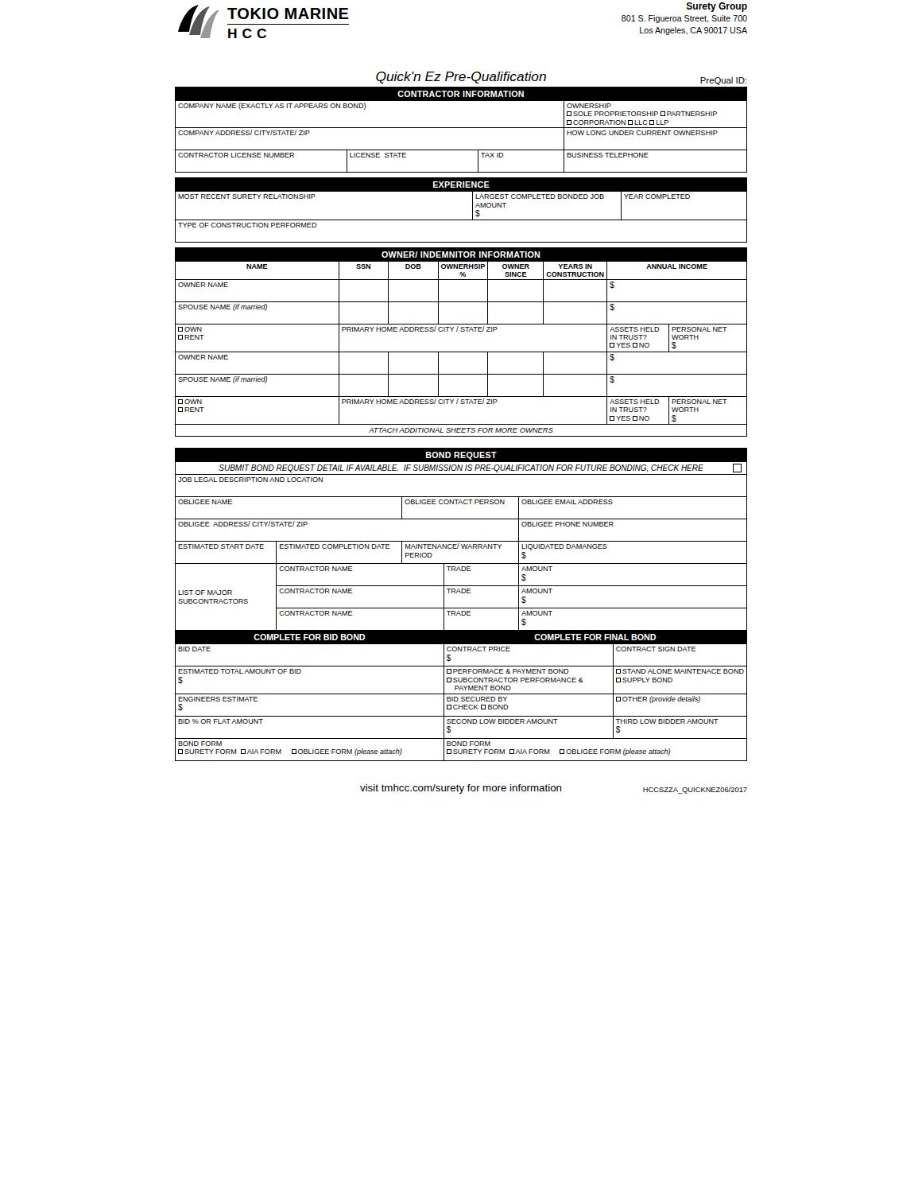TOKIO MARINE
HCC
Surety Group
801 S. Figueroa Street, Suite 700
Los Angeles, CA 90017 USA
Quick'n Ez Pre-Qualification
PreQual ID:
| CONTRACTOR INFORMATION |
| COMPANY NAME (EXACTLY AS IT APPEARS ON BOND) | OWNERSHIP SOLE PROPRIETORSHIP PARTNERSHIP CORPORATION LLC LLP |
| COMPANY ADDRESS/ CITY/STATE/ ZIP | HOW LONG UNDER CURRENT OWNERSHIP |
| CONTRACTOR LICENSE NUMBER | LICENSE STATE | TAX ID | BUSINESS TELEPHONE |
| EXPERIENCE |
| MOST RECENT SURETY RELATIONSHIP | LARGEST COMPLETED BONDED JOB AMOUNT $ | YEAR COMPLETED |
| TYPE OF CONSTRUCTION PERFORMED |
| OWNER/ INDEMNITOR INFORMATION |
| NAME | SSN | DOB | OWNERHSIP % | OWNER SINCE | YEARS IN CONSTRUCTION | ANNUAL INCOME |
| OWNER NAME | | | | | | $ |
| SPOUSE NAME (if married) | | | | | | $ |
| OWN RENT | PRIMARY HOME ADDRESS/ CITY / STATE/ ZIP | ASSETS HELD IN TRUST? YES NO | PERSONAL NET WORTH $ |
| OWNER NAME | | | | | | $ |
| SPOUSE NAME (if married) | | | | | | $ |
| OWN RENT | PRIMARY HOME ADDRESS/ CITY / STATE/ ZIP | ASSETS HELD IN TRUST? YES NO | PERSONAL NET WORTH $ |
| ATTACH ADDITIONAL SHEETS FOR MORE OWNERS |
| BOND REQUEST |
| SUBMIT BOND REQUEST DETAIL IF AVAILABLE. IF SUBMISSION IS PRE-QUALIFICATION FOR FUTURE BONDING, CHECK HERE |
| JOB LEGAL DESCRIPTION AND LOCATION |
| OBLIGEE NAME | OBLIGEE CONTACT PERSON | OBLIGEE EMAIL ADDRESS |
| OBLIGEE ADDRESS/ CITY/STATE/ ZIP | OBLIGEE PHONE NUMBER |
| ESTIMATED START DATE | ESTIMATED COMPLETION DATE | MAINTENANCE/ WARRANTY PERIOD | LIQUIDATED DAMANGES $ |
| LIST OF MAJOR SUBCONTRACTORS | CONTRACTOR NAME | TRADE | AMOUNT $ |
| CONTRACTOR NAME | TRADE | AMOUNT $ |
| CONTRACTOR NAME | TRADE | AMOUNT $ |
| COMPLETE FOR BID BOND | COMPLETE FOR FINAL BOND |
| BID DATE | CONTRACT PRICE $ | CONTRACT SIGN DATE |
| ESTIMATED TOTAL AMOUNT OF BID $ | PERFORMACE & PAYMENT BOND SUBCONTRACTOR PERFORMANCE & PAYMENT BOND | STAND ALONE MAINTENACE BOND SUPPLY BOND |
| ENGINEERS ESTIMATE $ | BID SECURED BY CHECK BOND | OTHER (provide details) |
| BID % OR FLAT AMOUNT | SECOND LOW BIDDER AMOUNT $ | THIRD LOW BIDDER AMOUNT $ |
| BOND FORM SURETY FORM AIA FORM OBLIGEE FORM (please attach) | BOND FORM SURETY FORM AIA FORM OBLIGEE FORM (please attach) |
visit tmhcc.com/surety for more information
HCCSZZA_QUICKNEZ06/2017